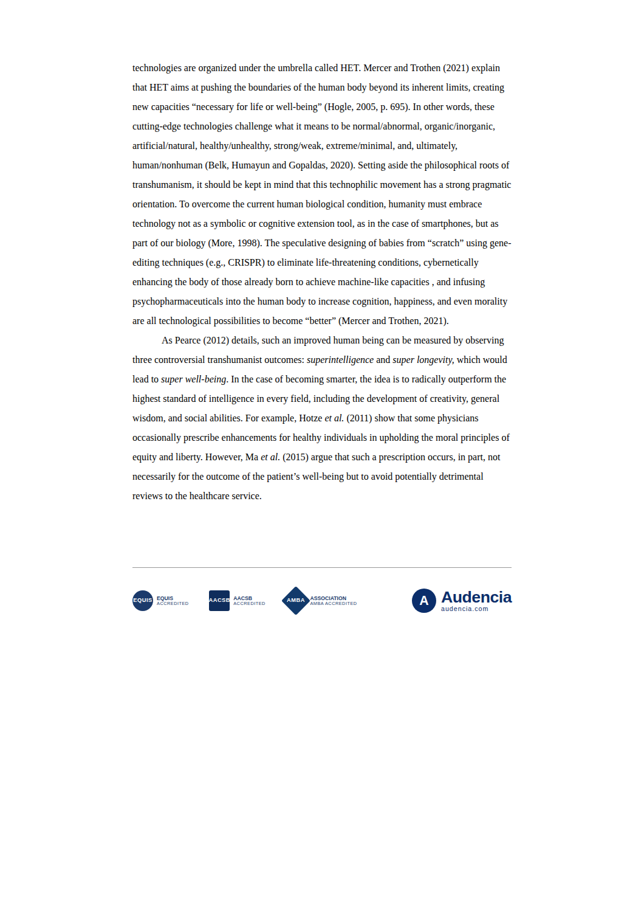technologies are organized under the umbrella called HET. Mercer and Trothen (2021) explain that HET aims at pushing the boundaries of the human body beyond its inherent limits, creating new capacities “necessary for life or well-being” (Hogle, 2005, p. 695). In other words, these cutting-edge technologies challenge what it means to be normal/abnormal, organic/inorganic, artificial/natural, healthy/unhealthy, strong/weak, extreme/minimal, and, ultimately, human/nonhuman (Belk, Humayun and Gopaldas, 2020). Setting aside the philosophical roots of transhumanism, it should be kept in mind that this technophilic movement has a strong pragmatic orientation. To overcome the current human biological condition, humanity must embrace technology not as a symbolic or cognitive extension tool, as in the case of smartphones, but as part of our biology (More, 1998). The speculative designing of babies from “scratch” using gene-editing techniques (e.g., CRISPR) to eliminate life-threatening conditions, cybernetically enhancing the body of those already born to achieve machine-like capacities , and infusing psychopharmaceuticals into the human body to increase cognition, happiness, and even morality are all technological possibilities to become “better” (Mercer and Trothen, 2021).
As Pearce (2012) details, such an improved human being can be measured by observing three controversial transhumanist outcomes: superintelligence and super longevity, which would lead to super well-being. In the case of becoming smarter, the idea is to radically outperform the highest standard of intelligence in every field, including the development of creativity, general wisdom, and social abilities. For example, Hotze et al. (2011) show that some physicians occasionally prescribe enhancements for healthy individuals in upholding the moral principles of equity and liberty. However, Ma et al. (2015) argue that such a prescription occurs, in part, not necessarily for the outcome of the patient’s well-being but to avoid potentially detrimental reviews to the healthcare service.
EQUIS
EQUISACCREDITED
AACSB
AACSBACCREDITED
AMBA
ASSOCIATIONAMBA ACCREDITED
A
Audencia
audencia.com